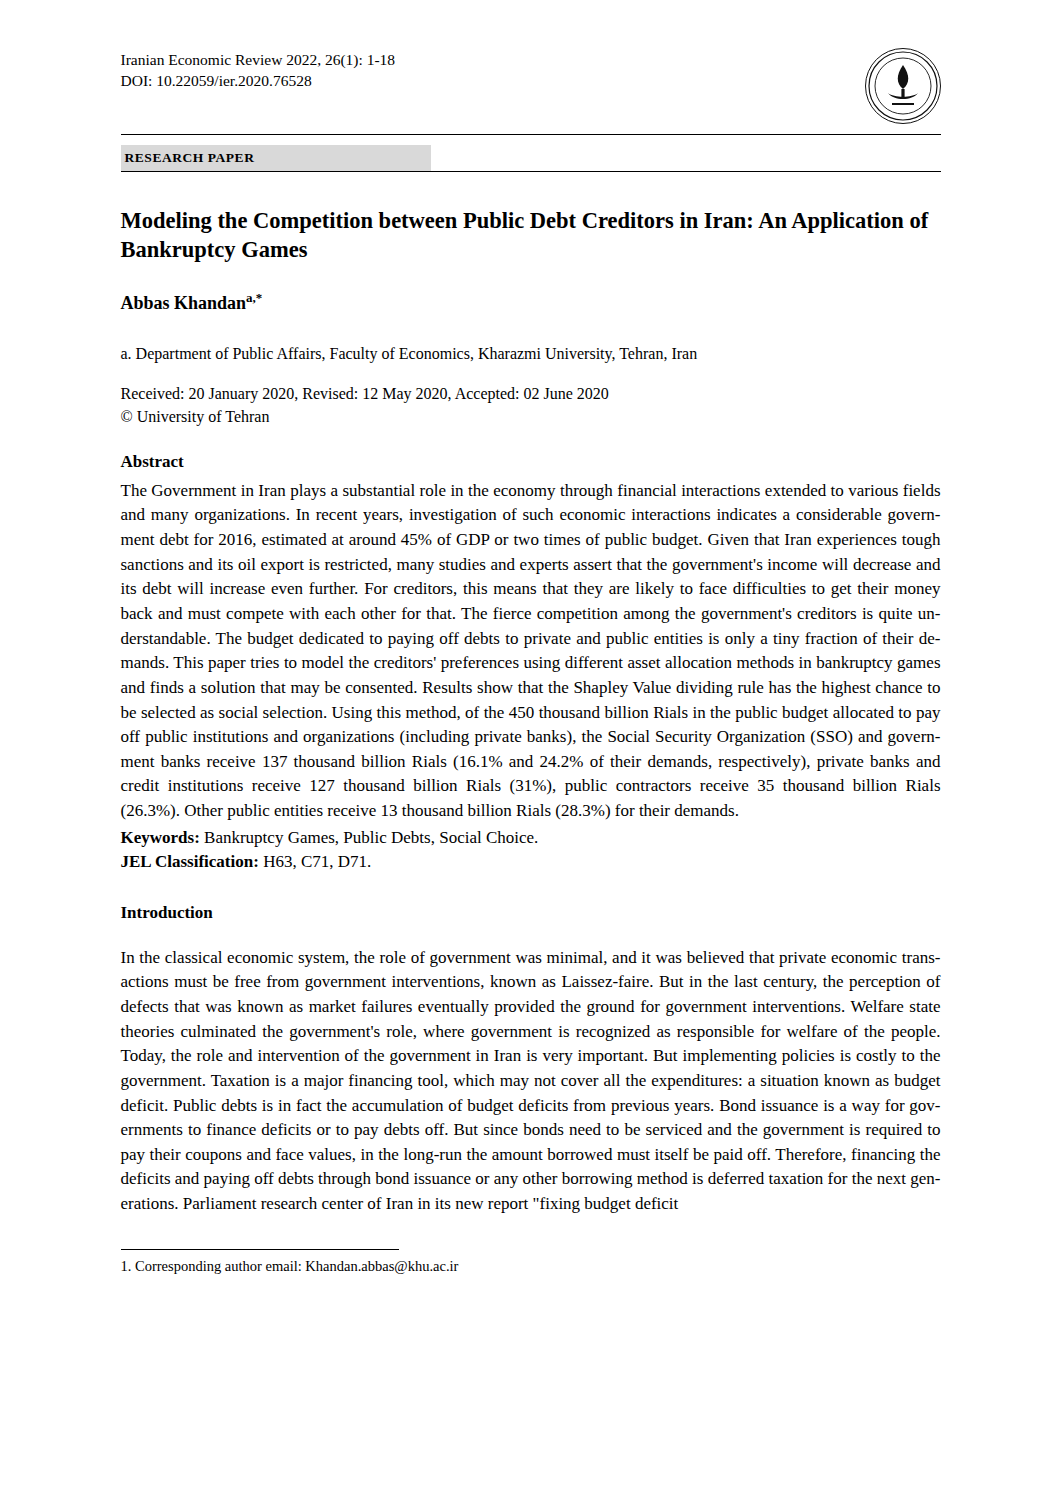Iranian Economic Review 2022, 26(1): 1-18
DOI: 10.22059/ier.2020.76528
RESEARCH PAPER
Modeling the Competition between Public Debt Creditors in Iran: An Application of Bankruptcy Games
Abbas Khandana,*
a. Department of Public Affairs, Faculty of Economics, Kharazmi University, Tehran, Iran
Received: 20 January 2020, Revised: 12 May 2020, Accepted: 02 June 2020
© University of Tehran
Abstract
The Government in Iran plays a substantial role in the economy through financial interactions extended to various fields and many organizations. In recent years, investigation of such economic interactions indicates a considerable government debt for 2016, estimated at around 45% of GDP or two times of public budget. Given that Iran experiences tough sanctions and its oil export is restricted, many studies and experts assert that the government's income will decrease and its debt will increase even further. For creditors, this means that they are likely to face difficulties to get their money back and must compete with each other for that. The fierce competition among the government's creditors is quite understandable. The budget dedicated to paying off debts to private and public entities is only a tiny fraction of their demands. This paper tries to model the creditors' preferences using different asset allocation methods in bankruptcy games and finds a solution that may be consented. Results show that the Shapley Value dividing rule has the highest chance to be selected as social selection. Using this method, of the 450 thousand billion Rials in the public budget allocated to pay off public institutions and organizations (including private banks), the Social Security Organization (SSO) and government banks receive 137 thousand billion Rials (16.1% and 24.2% of their demands, respectively), private banks and credit institutions receive 127 thousand billion Rials (31%), public contractors receive 35 thousand billion Rials (26.3%). Other public entities receive 13 thousand billion Rials (28.3%) for their demands.
Keywords: Bankruptcy Games, Public Debts, Social Choice.
JEL Classification: H63, C71, D71.
Introduction
In the classical economic system, the role of government was minimal, and it was believed that private economic transactions must be free from government interventions, known as Laissez-faire. But in the last century, the perception of defects that was known as market failures eventually provided the ground for government interventions. Welfare state theories culminated the government's role, where government is recognized as responsible for welfare of the people. Today, the role and intervention of the government in Iran is very important. But implementing policies is costly to the government. Taxation is a major financing tool, which may not cover all the expenditures: a situation known as budget deficit. Public debts is in fact the accumulation of budget deficits from previous years. Bond issuance is a way for governments to finance deficits or to pay debts off. But since bonds need to be serviced and the government is required to pay their coupons and face values, in the long-run the amount borrowed must itself be paid off. Therefore, financing the deficits and paying off debts through bond issuance or any other borrowing method is deferred taxation for the next generations. Parliament research center of Iran in its new report "fixing budget deficit
1. Corresponding author email: Khandan.abbas@khu.ac.ir